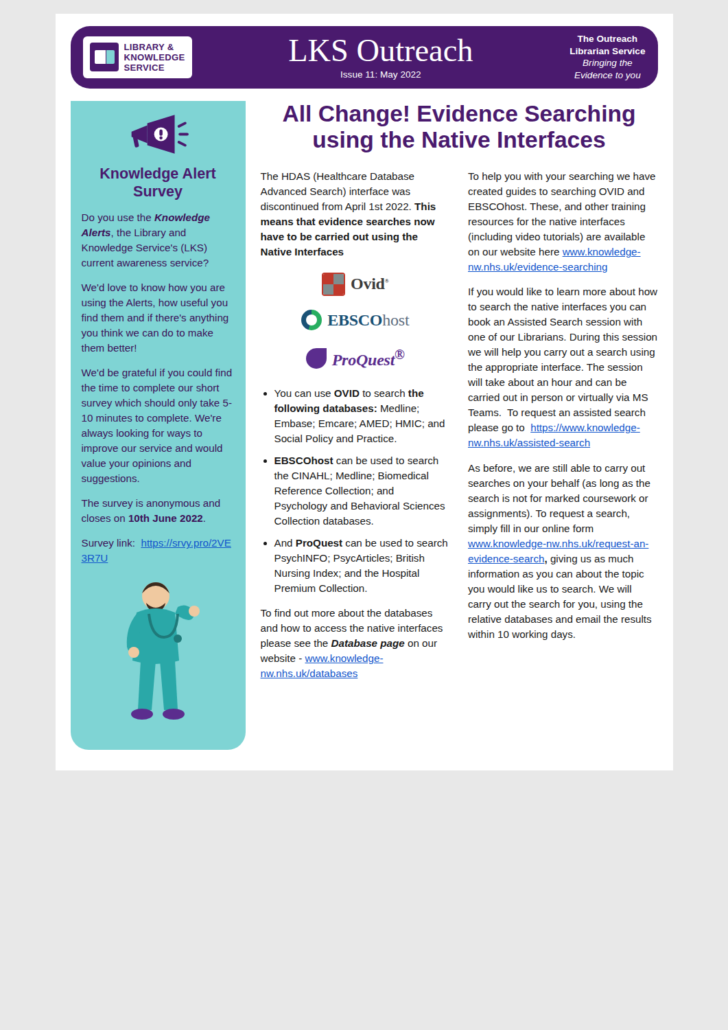Library &
Knowledge
Service
LKS Outreach
Issue 11: May 2022
The Outreach Librarian Service Bringing the Evidence to you
Knowledge Alert Survey
Do you use the Knowledge Alerts, the Library and Knowledge Service's (LKS) current awareness service?
We'd love to know how you are using the Alerts, how useful you find them and if there's anything you think we can do to make them better!
We'd be grateful if you could find the time to complete our short survey which should only take 5-10 minutes to complete. We're always looking for ways to improve our service and would value your opinions and suggestions.
The survey is anonymous and closes on 10th June 2022.
Survey link: https://srvy.pro/2VE3R7U
All Change! Evidence Searching using the Native Interfaces
The HDAS (Healthcare Database Advanced Search) interface was discontinued from April 1st 2022. This means that evidence searches now have to be carried out using the Native Interfaces
Ovid®
EBSCO host
ProQuest®
You can use OVID to search the following databases: Medline; Embase; Emcare; AMED; HMIC; and Social Policy and Practice.
EBSCOhost can be used to search the CINAHL; Medline; Biomedical Reference Collection; and Psychology and Behavioral Sciences Collection databases.
And ProQuest can be used to search PsychINFO; PsycArticles; British Nursing Index; and the Hospital Premium Collection.
To find out more about the databases and how to access the native interfaces please see the Database page on our website - www.knowledge-nw.nhs.uk/databases
To help you with your searching we have created guides to searching OVID and EBSCOhost. These, and other training resources for the native interfaces (including video tutorials) are available on our website here www.knowledge-nw.nhs.uk/evidence-searching
If you would like to learn more about how to search the native interfaces you can book an Assisted Search session with one of our Librarians. During this session we will help you carry out a search using the appropriate interface. The session will take about an hour and can be carried out in person or virtually via MS Teams. To request an assisted search please go to https://www.knowledge-nw.nhs.uk/assisted-search
As before, we are still able to carry out searches on your behalf (as long as the search is not for marked coursework or assignments). To request a search, simply fill in our online form www.knowledge-nw.nhs.uk/request-an-evidence-search, giving us as much information as you can about the topic you would like us to search. We will carry out the search for you, using the relative databases and email the results within 10 working days.